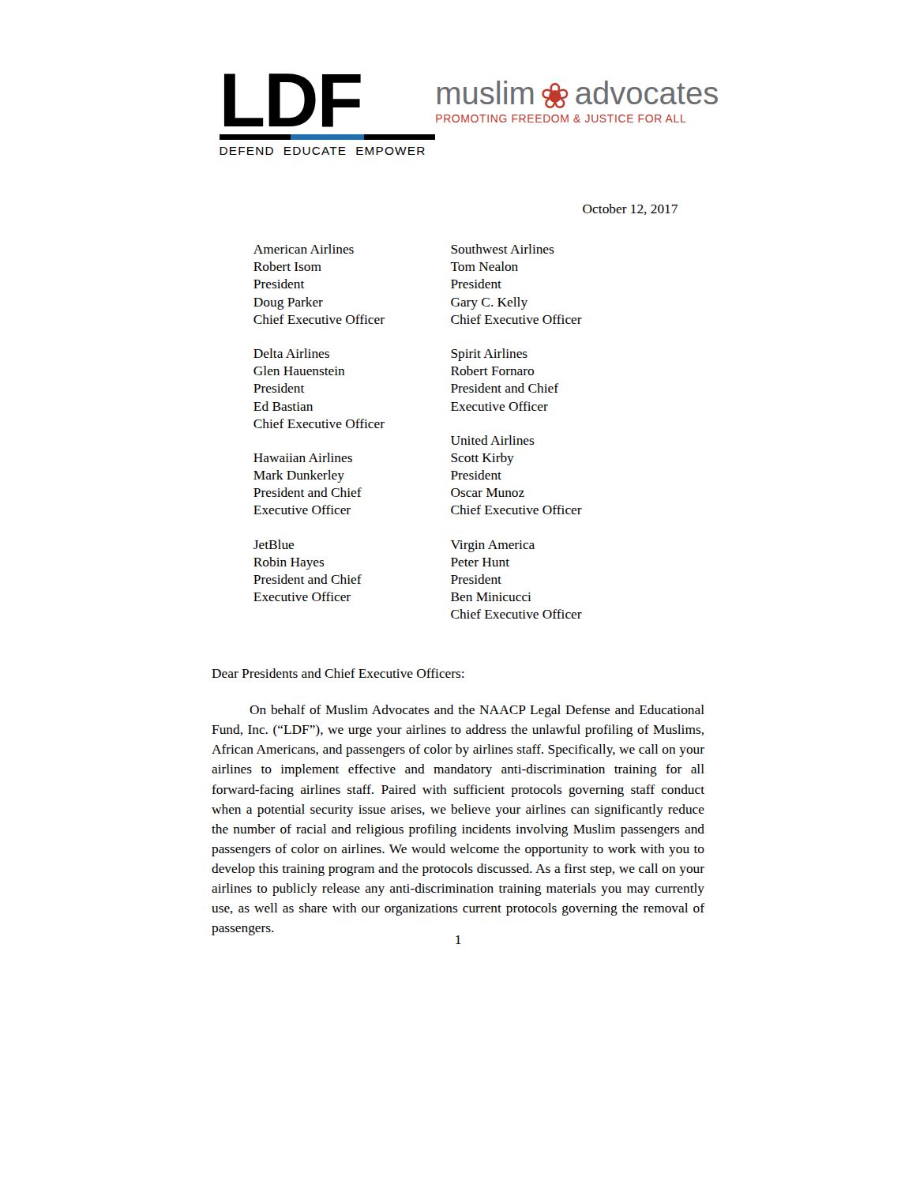LDF
DEFEND EDUCATE EMPOWER
muslim ❀ advocates
PROMOTING FREEDOM & JUSTICE FOR ALL
October 12, 2017
American Airlines
Robert Isom
President
Doug Parker
Chief Executive Officer
Delta Airlines
Glen Hauenstein
President
Ed Bastian
Chief Executive Officer
Hawaiian Airlines
Mark Dunkerley
President and Chief
Executive Officer
JetBlue
Robin Hayes
President and Chief
Executive Officer
Southwest Airlines
Tom Nealon
President
Gary C. Kelly
Chief Executive Officer
Spirit Airlines
Robert Fornaro
President and Chief
Executive Officer
United Airlines
Scott Kirby
President
Oscar Munoz
Chief Executive Officer
Virgin America
Peter Hunt
President
Ben Minicucci
Chief Executive Officer
Dear Presidents and Chief Executive Officers:
On behalf of Muslim Advocates and the NAACP Legal Defense and Educational Fund, Inc. (“LDF”), we urge your airlines to address the unlawful profiling of Muslims, African Americans, and passengers of color by airlines staff. Specifically, we call on your airlines to implement effective and mandatory anti-discrimination training for all forward-facing airlines staff. Paired with sufficient protocols governing staff conduct when a potential security issue arises, we believe your airlines can significantly reduce the number of racial and religious profiling incidents involving Muslim passengers and passengers of color on airlines. We would welcome the opportunity to work with you to develop this training program and the protocols discussed. As a first step, we call on your airlines to publicly release any anti-discrimination training materials you may currently use, as well as share with our organizations current protocols governing the removal of passengers.
1